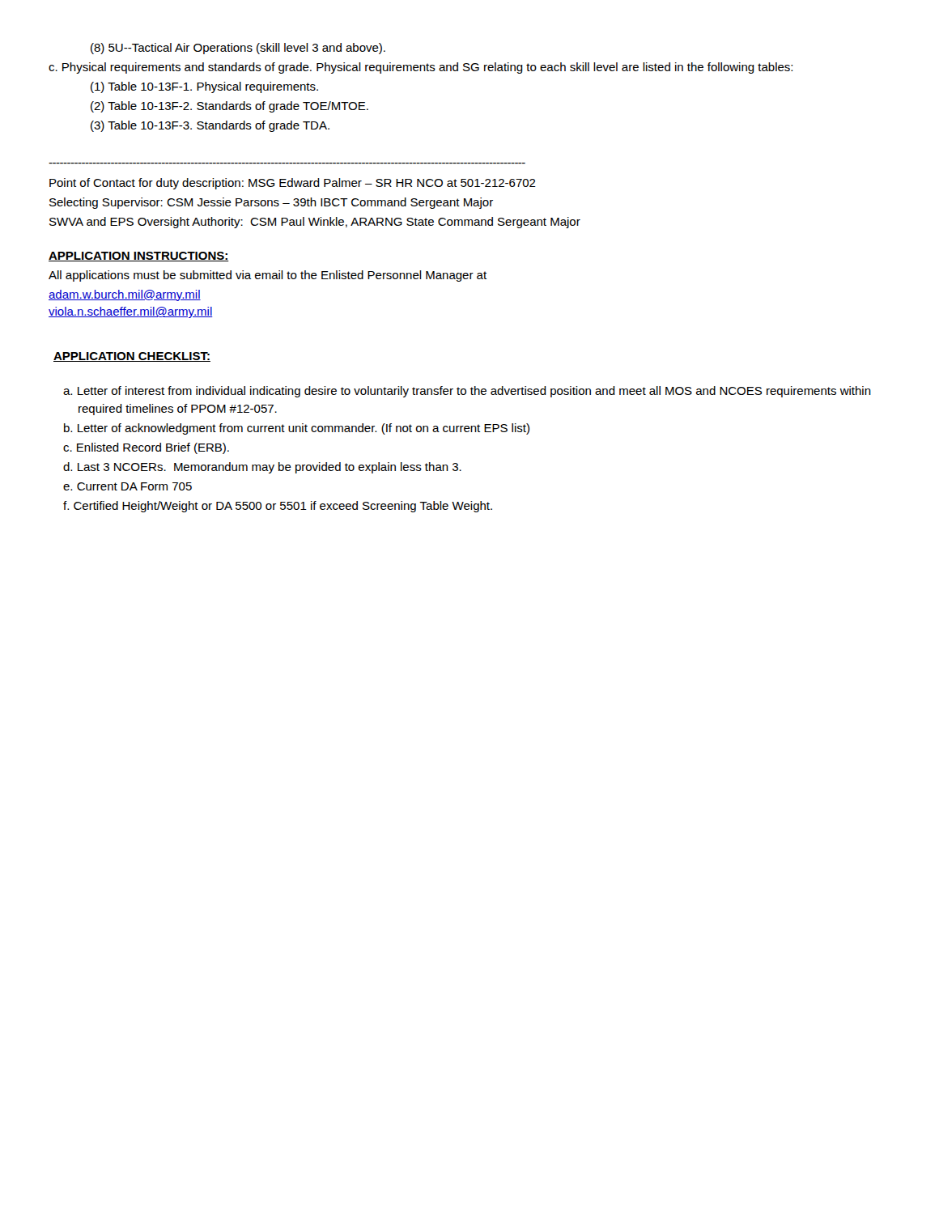(8) 5U--Tactical Air Operations (skill level 3 and above).
c. Physical requirements and standards of grade. Physical requirements and SG relating to each skill level are listed in the following tables:
(1) Table 10-13F-1. Physical requirements.
(2) Table 10-13F-2. Standards of grade TOE/MTOE.
(3) Table 10-13F-3. Standards of grade TDA.
-----------------------------------------------------------------------------------------------------------------------------------
Point of Contact for duty description: MSG Edward Palmer – SR HR NCO at 501-212-6702
Selecting Supervisor: CSM Jessie Parsons – 39th IBCT Command Sergeant Major
SWVA and EPS Oversight Authority: CSM Paul Winkle, ARARNG State Command Sergeant Major
APPLICATION INSTRUCTIONS:
All applications must be submitted via email to the Enlisted Personnel Manager at
adam.w.burch.mil@army.mil
viola.n.schaeffer.mil@army.mil
APPLICATION CHECKLIST:
a. Letter of interest from individual indicating desire to voluntarily transfer to the advertised position and meet all MOS and NCOES requirements within required timelines of PPOM #12-057.
b. Letter of acknowledgment from current unit commander. (If not on a current EPS list)
c. Enlisted Record Brief (ERB).
d. Last 3 NCOERs. Memorandum may be provided to explain less than 3.
e. Current DA Form 705
f. Certified Height/Weight or DA 5500 or 5501 if exceed Screening Table Weight.